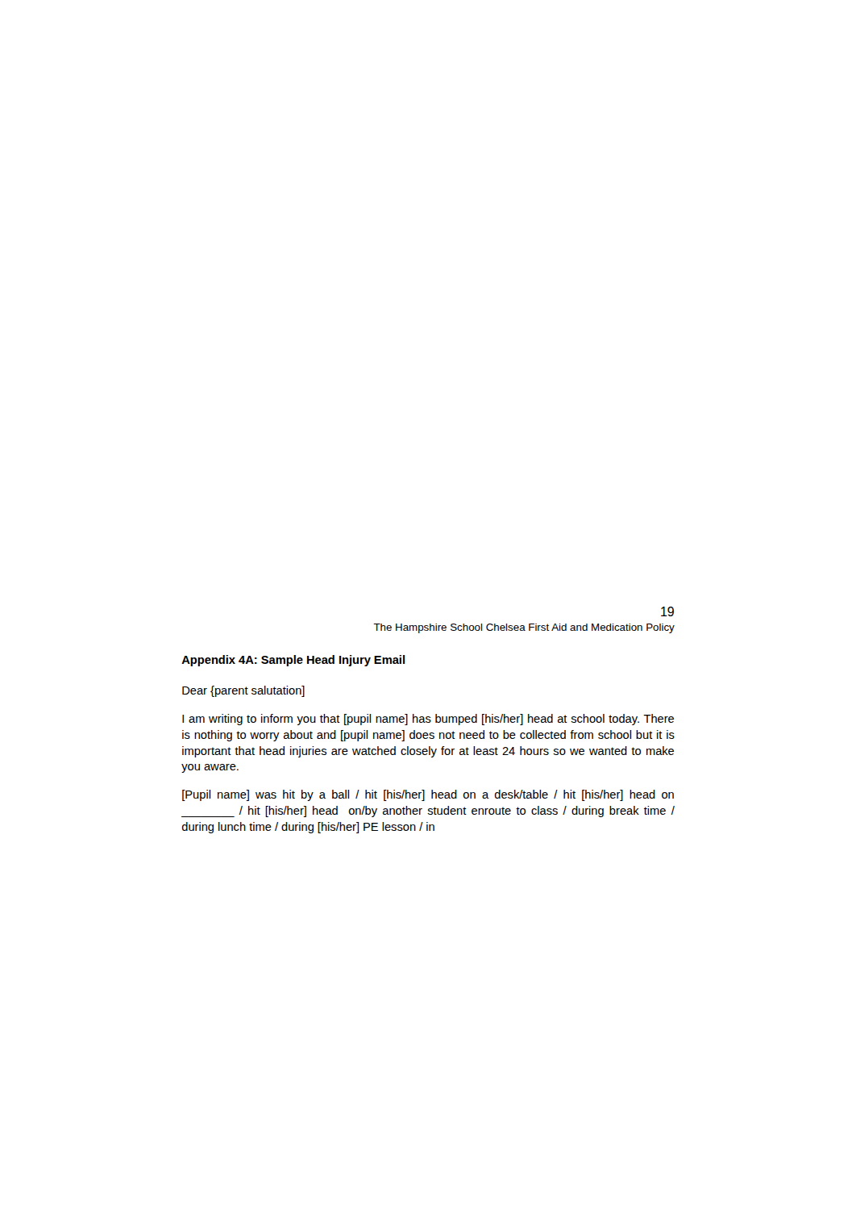19
The Hampshire School Chelsea First Aid and Medication Policy
Appendix 4A: Sample Head Injury Email
Dear {parent salutation]
I am writing to inform you that [pupil name] has bumped [his/her] head at school today. There is nothing to worry about and [pupil name] does not need to be collected from school but it is important that head injuries are watched closely for at least 24 hours so we wanted to make you aware.
[Pupil name] was hit by a ball / hit [his/her] head on a desk/table / hit [his/her] head on ________ / hit [his/her] head on/by another student enroute to class / during break time / during lunch time / during [his/her] PE lesson / in